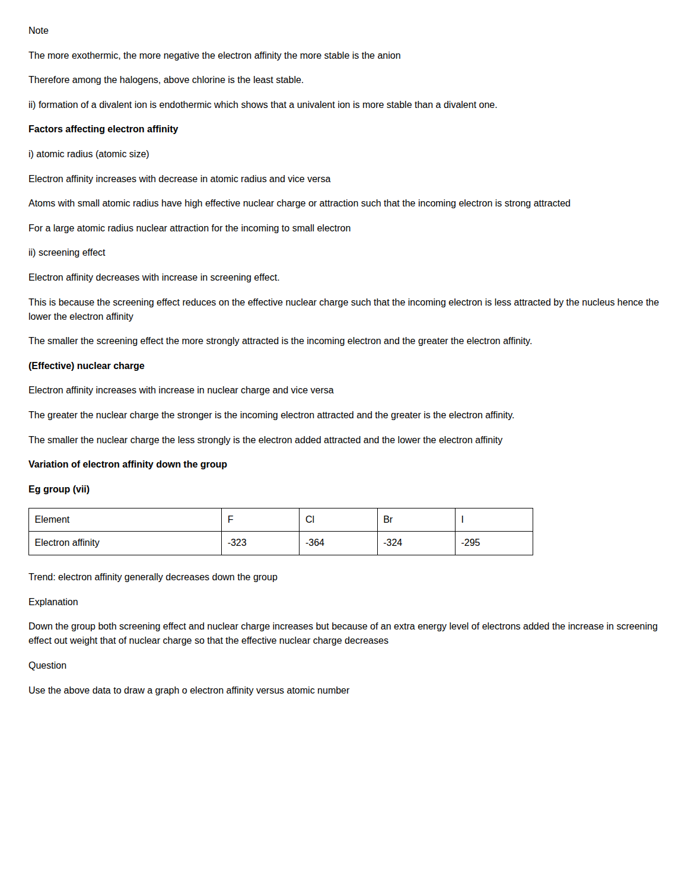Note
The more exothermic, the more negative the electron affinity the more stable is the anion
Therefore among the halogens, above chlorine is the least stable.
ii) formation of a divalent ion is endothermic which shows that a univalent ion is more stable than a divalent one.
Factors affecting electron affinity
i) atomic radius (atomic size)
Electron affinity increases with decrease in atomic radius and vice versa
Atoms with small atomic radius have high effective nuclear charge or attraction such that the incoming electron is strong attracted
For a large atomic radius nuclear attraction for the incoming to small electron
ii) screening effect
Electron affinity decreases with increase in screening effect.
This is because the screening effect reduces on the effective nuclear charge such that the incoming electron is less attracted by the nucleus hence the lower the electron affinity
The smaller the screening effect the more strongly attracted is the incoming electron and the greater the electron affinity.
(Effective) nuclear charge
Electron affinity increases with increase in nuclear charge and vice versa
The greater the nuclear charge the stronger is the incoming electron attracted and the greater is the electron affinity.
The smaller the nuclear charge the less strongly is the electron added attracted and the lower the electron affinity
Variation of electron affinity down the group
Eg group (vii)
| Element | F | Cl | Br | I |
| Electron affinity | -323 | -364 | -324 | -295 |
Trend: electron affinity generally decreases down the group
Explanation
Down the group both screening effect and nuclear charge increases but because of an extra energy level of electrons added the increase in screening effect out weight that of nuclear charge so that the effective nuclear charge decreases
Question
Use the above data to draw a graph o electron affinity versus atomic number